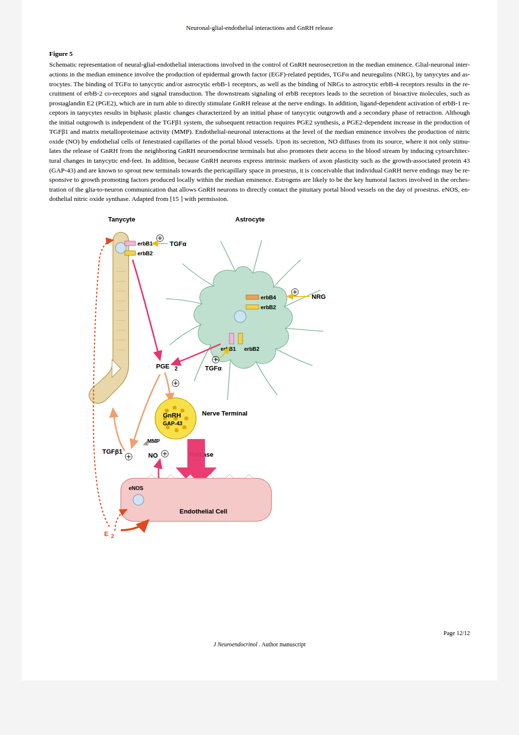Neuronal-glial-endothelial interactions and GnRH release
Figure 5
Schematic representation of neural-glial-endothelial interactions involved in the control of GnRH neurosecretion in the median eminence. Glial-neuronal interactions in the median eminence involve the production of epidermal growth factor (EGF)-related peptides, TGFα and neuregulins (NRG), by tanycytes and astrocytes. The binding of TGFα to tanycytic and/or astrocytic erbB-1 receptors, as well as the binding of NRGs to astrocytic erbB-4 receptors results in the recruitment of erbB-2 co-receptors and signal transduction. The downstream signaling of erbB receptors leads to the secretion of bioactive molecules, such as prostaglandin E2 (PGE2), which are in turn able to directly stimulate GnRH release at the nerve endings. In addition, ligand-dependent activation of erbB-1 receptors in tanycytes results in biphasic plastic changes characterized by an initial phase of tanycytic outgrowth and a secondary phase of retraction. Although the initial outgrowth is independent of the TGFβ1 system, the subsequent retraction requires PGE2 synthesis, a PGE2-dependent increase in the production of TGFβ1 and matrix metalloproteinase activity (MMP). Endothelial-neuronal interactions at the level of the median eminence involves the production of nitric oxide (NO) by endothelial cells of fenestrated capillaries of the portal blood vessels. Upon its secretion, NO diffuses from its source, where it not only stimulates the release of GnRH from the neighboring GnRH neuroendocrine terminals but also promotes their access to the blood stream by inducing cytoarchitectural changes in tanycytic end-feet. In addition, because GnRH neurons express intrinsic markers of axon plasticity such as the growth-associated protein 43 (GAP-43) and are known to sprout new terminals towards the pericapillary space in proestrus, it is conceivable that individual GnRH nerve endings may be responsive to growth promoting factors produced locally within the median eminence. Estrogens are likely to be the key humoral factors involved in the orchestration of the glia-to-neuron communication that allows GnRH neurons to directly contact the pituitary portal blood vessels on the day of proestrus. eNOS, endothelial nitric oxide synthase. Adapted from [15 ] with permission.
Tanycyte Astrocyte erbB1 erbB2 TGFα erbB4 erbB2 NRG erbB1 erbB2 TGFα PGE 2 GnRH GAP-43 Nerve Terminal MMP TGFβ1 NO Release eNOS Endothelial Cell E 2
Page 12/12
J Neuroendocrinol . Author manuscript